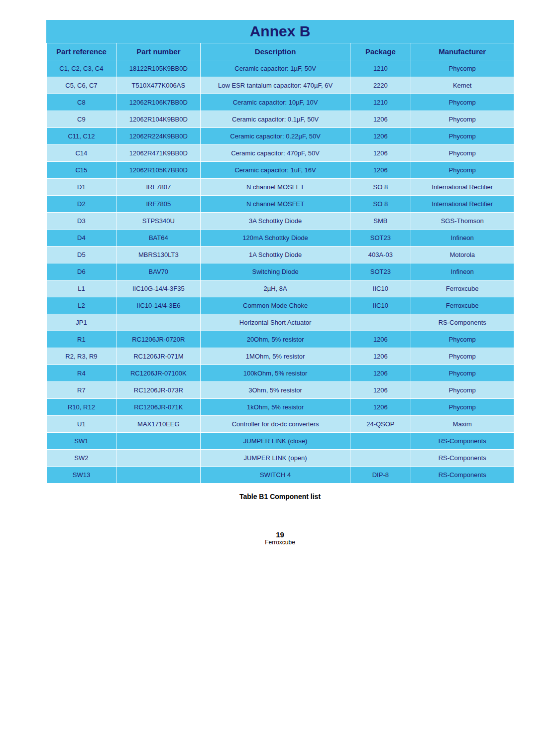Annex B
| Part reference | Part number | Description | Package | Manufacturer |
| --- | --- | --- | --- | --- |
| C1, C2, C3, C4 | 18122R105K9BB0D | Ceramic capacitor: 1µF, 50V | 1210 | Phycomp |
| C5, C6, C7 | T510X477K006AS | Low ESR tantalum capacitor: 470µF, 6V | 2220 | Kemet |
| C8 | 12062R106K7BB0D | Ceramic capacitor: 10µF, 10V | 1210 | Phycomp |
| C9 | 12062R104K9BB0D | Ceramic capacitor: 0.1µF, 50V | 1206 | Phycomp |
| C11, C12 | 12062R224K9BB0D | Ceramic capacitor: 0.22µF, 50V | 1206 | Phycomp |
| C14 | 12062R471K9BB0D | Ceramic capacitor: 470pF, 50V | 1206 | Phycomp |
| C15 | 12062R105K7BB0D | Ceramic capacitor: 1uF, 16V | 1206 | Phycomp |
| D1 | IRF7807 | N channel MOSFET | SO 8 | International Rectifier |
| D2 | IRF7805 | N channel MOSFET | SO 8 | International Rectifier |
| D3 | STPS340U | 3A Schottky Diode | SMB | SGS-Thomson |
| D4 | BAT64 | 120mA Schottky Diode | SOT23 | Infineon |
| D5 | MBRS130LT3 | 1A Schottky Diode | 403A-03 | Motorola |
| D6 | BAV70 | Switching Diode | SOT23 | Infineon |
| L1 | IIC10G-14/4-3F35 | 2µH, 8A | IIC10 | Ferroxcube |
| L2 | IIC10-14/4-3E6 | Common Mode Choke | IIC10 | Ferroxcube |
| JP1 | | Horizontal Short Actuator | | RS-Components |
| R1 | RC1206JR-0720R | 20Ohm, 5% resistor | 1206 | Phycomp |
| R2, R3, R9 | RC1206JR-071M | 1MOhm, 5% resistor | 1206 | Phycomp |
| R4 | RC1206JR-07100K | 100kOhm, 5% resistor | 1206 | Phycomp |
| R7 | RC1206JR-073R | 3Ohm, 5% resistor | 1206 | Phycomp |
| R10, R12 | RC1206JR-071K | 1kOhm, 5% resistor | 1206 | Phycomp |
| U1 | MAX1710EEG | Controller for dc-dc converters | 24-QSOP | Maxim |
| SW1 | | JUMPER LINK (close) | | RS-Components |
| SW2 | | JUMPER LINK (open) | | RS-Components |
| SW13 | | SWITCH 4 | DIP-8 | RS-Components |
Table B1 Component list
19
Ferroxcube